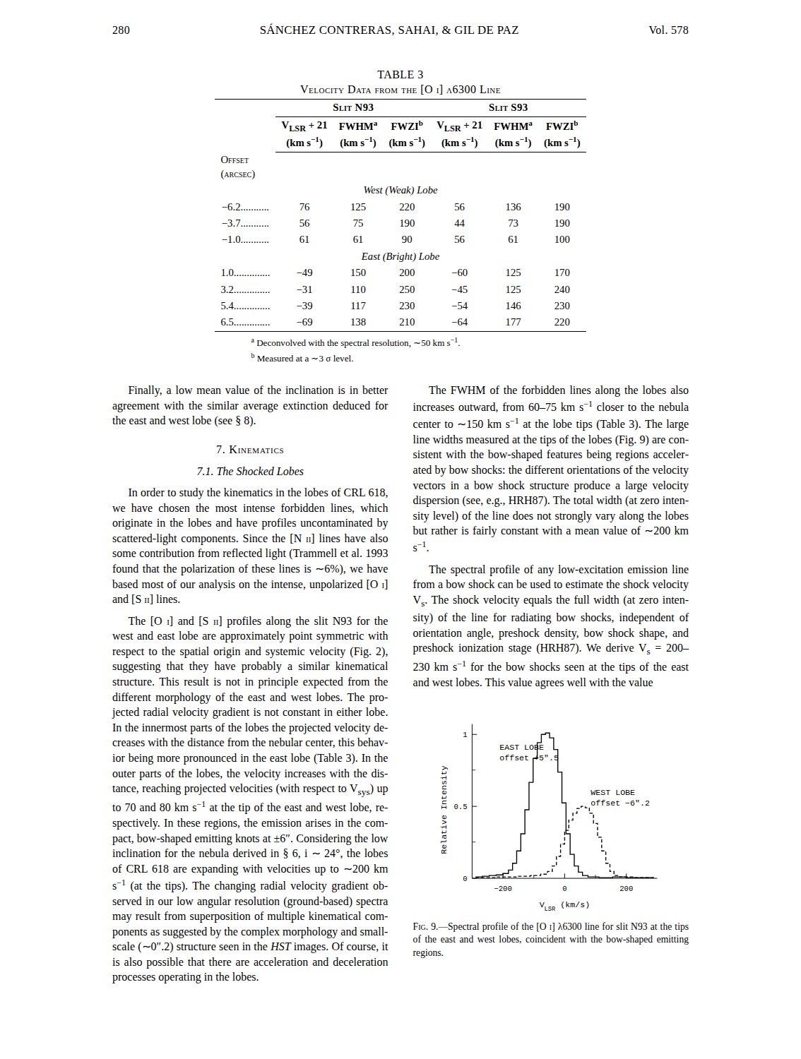280 SÁNCHEZ CONTRERAS, SAHAI, & GIL DE PAZ Vol. 578
TABLE 3 Velocity Data from the [O i] λ6300 Line
| | Slit N93 | Slit S93 |
| --- | --- | --- |
| V LSR + 21 (km s −1 ) | FWHM a (km s −1 ) | FWZI b (km s −1 ) | V LSR + 21 (km s −1 ) | FWHM a (km s −1 ) | FWZI b (km s −1 ) |
| Offset (arcsec) | |
| West (Weak) Lobe |
| −6.2........... | 76 | 125 | 220 | 56 | 136 | 190 |
| −3.7........... | 56 | 75 | 190 | 44 | 73 | 190 |
| −1.0........... | 61 | 61 | 90 | 56 | 61 | 100 |
| East (Bright) Lobe |
| 1.0.............. | −49 | 150 | 200 | −60 | 125 | 170 |
| 3.2.............. | −31 | 110 | 250 | −45 | 125 | 240 |
| 5.4.............. | −39 | 117 | 230 | −54 | 146 | 230 |
| 6.5.............. | −69 | 138 | 210 | −64 | 177 | 220 |
a Deconvolved with the spectral resolution, ∼50 km s−1.
b Measured at a ∼3 σ level.
Finally, a low mean value of the inclination is in better agreement with the similar average extinction deduced for the east and west lobe (see § 8).
7. Kinematics
7.1. The Shocked Lobes
In order to study the kinematics in the lobes of CRL 618, we have chosen the most intense forbidden lines, which originate in the lobes and have profiles uncontaminated by scattered-light components. Since the [N ii] lines have also some contribution from reflected light (Trammell et al. 1993 found that the polarization of these lines is ∼6%), we have based most of our analysis on the intense, unpolarized [O i] and [S ii] lines.
The [O i] and [S ii] profiles along the slit N93 for the west and east lobe are approximately point symmetric with respect to the spatial origin and systemic velocity (Fig. 2), suggesting that they have probably a similar kinematical structure. This result is not in principle expected from the different morphology of the east and west lobes. The projected radial velocity gradient is not constant in either lobe. In the innermost parts of the lobes the projected velocity decreases with the distance from the nebular center, this behavior being more pronounced in the east lobe (Table 3). In the outer parts of the lobes, the velocity increases with the distance, reaching projected velocities (with respect to Vsys) up to 70 and 80 km s−1 at the tip of the east and west lobe, respectively. In these regions, the emission arises in the compact, bow-shaped emitting knots at ±6″. Considering the low inclination for the nebula derived in § 6, i ∼ 24°, the lobes of CRL 618 are expanding with velocities up to ∼200 km s−1 (at the tips). The changing radial velocity gradient observed in our low angular resolution (ground-based) spectra may result from superposition of multiple kinematical components as suggested by the complex morphology and small-scale (∼0″.2) structure seen in the HST images. Of course, it is also possible that there are acceleration and deceleration processes operating in the lobes.
The FWHM of the forbidden lines along the lobes also increases outward, from 60–75 km s−1 closer to the nebula center to ∼150 km s−1 at the lobe tips (Table 3). The large line widths measured at the tips of the lobes (Fig. 9) are consistent with the bow-shaped features being regions accelerated by bow shocks: the different orientations of the velocity vectors in a bow shock structure produce a large velocity dispersion (see, e.g., HRH87). The total width (at zero intensity level) of the line does not strongly vary along the lobes but rather is fairly constant with a mean value of ∼200 km s−1.
The spectral profile of any low-excitation emission line from a bow shock can be used to estimate the shock velocity Vs. The shock velocity equals the full width (at zero intensity) of the line for radiating bow shocks, independent of orientation angle, preshock density, bow shock shape, and preshock ionization stage (HRH87). We derive Vs = 200–230 km s−1 for the bow shocks seen at the tips of the east and west lobes. This value agrees well with the value
1 0.5 0 −200 0 200 EAST LOBE offset +5".5 WEST LOBE offset −6".2 VLSR (km/s) Relative Intensity
Fig. 9.—Spectral profile of the [O i] λ6300 line for slit N93 at the tips of the east and west lobes, coincident with the bow-shaped emitting regions.